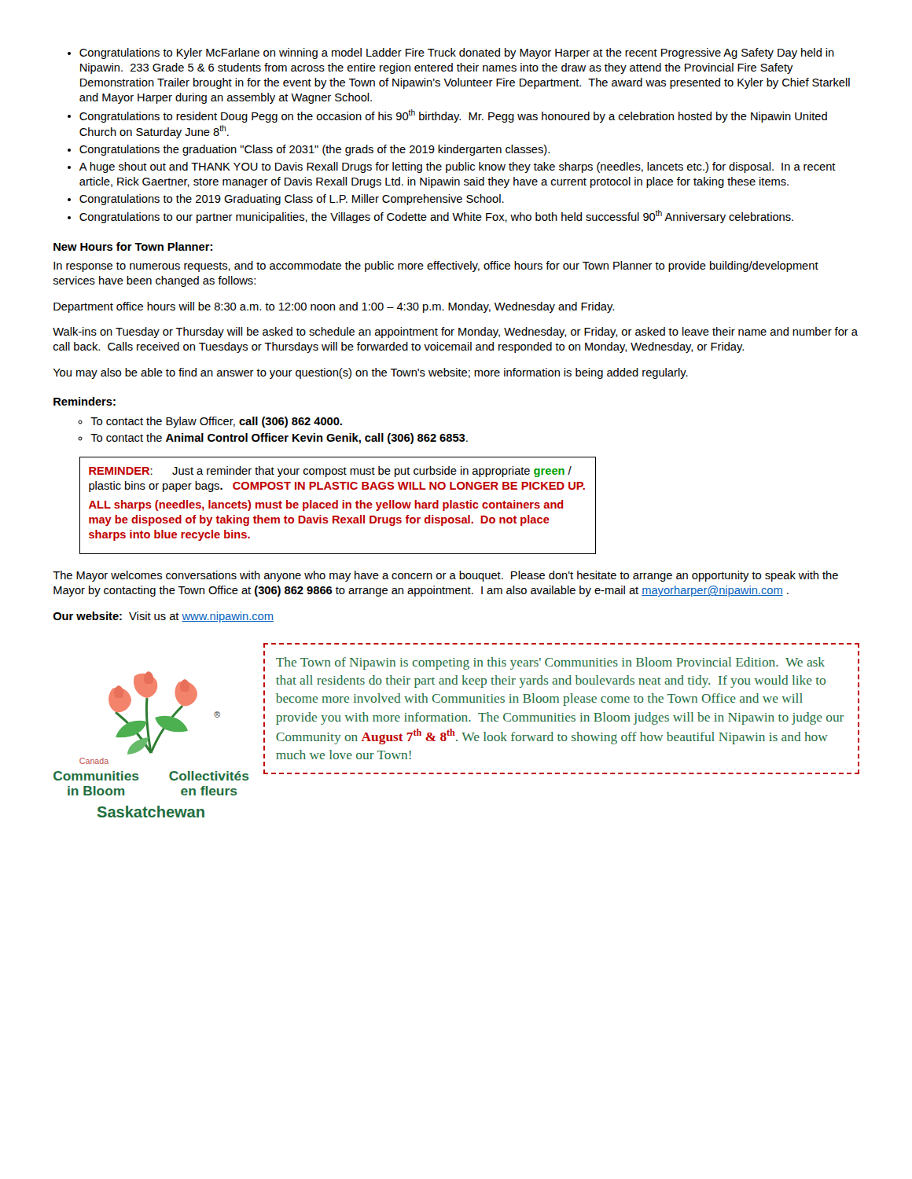Congratulations to Kyler McFarlane on winning a model Ladder Fire Truck donated by Mayor Harper at the recent Progressive Ag Safety Day held in Nipawin. 233 Grade 5 & 6 students from across the entire region entered their names into the draw as they attend the Provincial Fire Safety Demonstration Trailer brought in for the event by the Town of Nipawin's Volunteer Fire Department. The award was presented to Kyler by Chief Starkell and Mayor Harper during an assembly at Wagner School.
Congratulations to resident Doug Pegg on the occasion of his 90th birthday. Mr. Pegg was honoured by a celebration hosted by the Nipawin United Church on Saturday June 8th.
Congratulations the graduation "Class of 2031" (the grads of the 2019 kindergarten classes).
A huge shout out and THANK YOU to Davis Rexall Drugs for letting the public know they take sharps (needles, lancets etc.) for disposal. In a recent article, Rick Gaertner, store manager of Davis Rexall Drugs Ltd. in Nipawin said they have a current protocol in place for taking these items.
Congratulations to the 2019 Graduating Class of L.P. Miller Comprehensive School.
Congratulations to our partner municipalities, the Villages of Codette and White Fox, who both held successful 90th Anniversary celebrations.
New Hours for Town Planner:
In response to numerous requests, and to accommodate the public more effectively, office hours for our Town Planner to provide building/development services have been changed as follows:
Department office hours will be 8:30 a.m. to 12:00 noon and 1:00 – 4:30 p.m. Monday, Wednesday and Friday.
Walk-ins on Tuesday or Thursday will be asked to schedule an appointment for Monday, Wednesday, or Friday, or asked to leave their name and number for a call back. Calls received on Tuesdays or Thursdays will be forwarded to voicemail and responded to on Monday, Wednesday, or Friday.
You may also be able to find an answer to your question(s) on the Town's website; more information is being added regularly.
Reminders:
To contact the Bylaw Officer, call (306) 862 4000.
To contact the Animal Control Officer Kevin Genik, call (306) 862 6853.
REMINDER: Just a reminder that your compost must be put curbside in appropriate green / plastic bins or paper bags. COMPOST IN PLASTIC BAGS WILL NO LONGER BE PICKED UP.
ALL sharps (needles, lancets) must be placed in the yellow hard plastic containers and may be disposed of by taking them to Davis Rexall Drugs for disposal. Do not place sharps into blue recycle bins.
The Mayor welcomes conversations with anyone who may have a concern or a bouquet. Please don't hesitate to arrange an opportunity to speak with the Mayor by contacting the Town Office at (306) 862 9866 to arrange an appointment. I am also available by e-mail at mayorharper@nipawin.com .
Our website: Visit us at www.nipawin.com
®
Canada
Communities
in Bloom
Collectivités
en fleurs
Saskatchewan
The Town of Nipawin is competing in this years' Communities in Bloom Provincial Edition. We ask that all residents do their part and keep their yards and boulevards neat and tidy. If you would like to become more involved with Communities in Bloom please come to the Town Office and we will provide you with more information. The Communities in Bloom judges will be in Nipawin to judge our Community on August 7th & 8th. We look forward to showing off how beautiful Nipawin is and how much we love our Town!